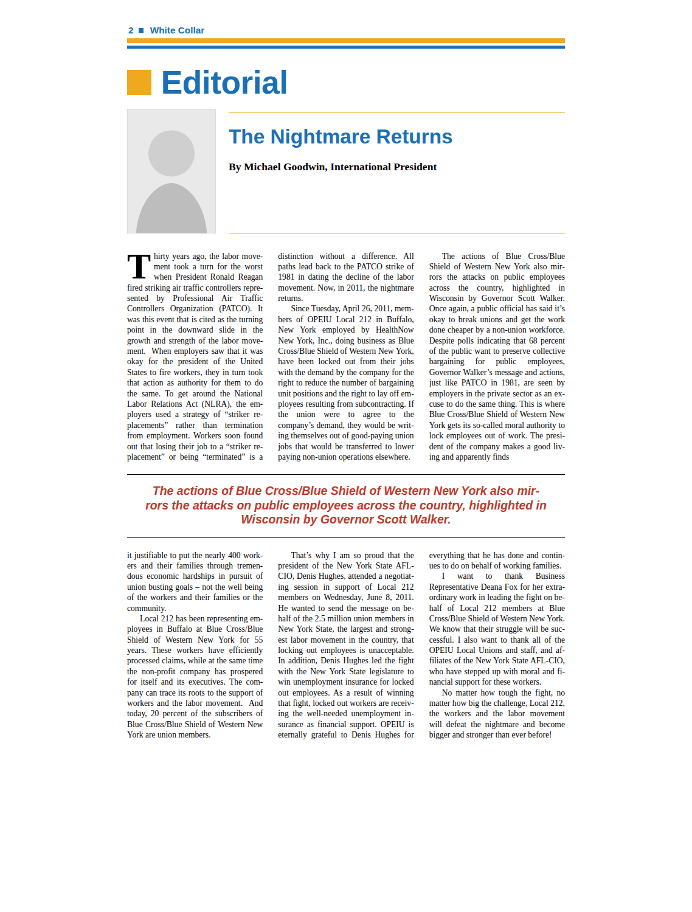2 White Collar
Editorial
The Nightmare Returns
By Michael Goodwin, International President
Thirty years ago, the labor movement took a turn for the worst when President Ronald Reagan fired striking air traffic controllers represented by Professional Air Traffic Controllers Organization (PATCO). It was this event that is cited as the turning point in the downward slide in the growth and strength of the labor movement. When employers saw that it was okay for the president of the United States to fire workers, they in turn took that action as authority for them to do the same. To get around the National Labor Relations Act (NLRA), the employers used a strategy of “striker replacements” rather than termination from employment. Workers soon found out that losing their job to a “striker replacement” or being “terminated” is a distinction without a difference. All paths lead back to the PATCO strike of 1981 in dating the decline of the labor movement. Now, in 2011, the nightmare returns.
Since Tuesday, April 26, 2011, members of OPEIU Local 212 in Buffalo, New York employed by HealthNow New York, Inc., doing business as Blue Cross/Blue Shield of Western New York, have been locked out from their jobs with the demand by the company for the right to reduce the number of bargaining unit positions and the right to lay off employees resulting from subcontracting. If the union were to agree to the company’s demand, they would be writing themselves out of good-paying union jobs that would be transferred to lower paying non-union operations elsewhere.
The actions of Blue Cross/Blue Shield of Western New York also mirrors the attacks on public employees across the country, highlighted in Wisconsin by Governor Scott Walker. Once again, a public official has said it’s okay to break unions and get the work done cheaper by a non-union workforce. Despite polls indicating that 68 percent of the public want to preserve collective bargaining for public employees, Governor Walker’s message and actions, just like PATCO in 1981, are seen by employers in the private sector as an excuse to do the same thing. This is where Blue Cross/Blue Shield of Western New York gets its so-called moral authority to lock employees out of work. The president of the company makes a good living and apparently finds
The actions of Blue Cross/Blue Shield of Western New York also mirrors the attacks on public employees across the country, highlighted in Wisconsin by Governor Scott Walker.
it justifiable to put the nearly 400 workers and their families through tremendous economic hardships in pursuit of union busting goals – not the well being of the workers and their families or the community.
Local 212 has been representing employees in Buffalo at Blue Cross/Blue Shield of Western New York for 55 years. These workers have efficiently processed claims, while at the same time the non-profit company has prospered for itself and its executives. The company can trace its roots to the support of workers and the labor movement. And today, 20 percent of the subscribers of Blue Cross/Blue Shield of Western New York are union members.
That’s why I am so proud that the president of the New York State AFL-CIO, Denis Hughes, attended a negotiating session in support of Local 212 members on Wednesday, June 8, 2011. He wanted to send the message on behalf of the 2.5 million union members in New York State, the largest and strongest labor movement in the country, that locking out employees is unacceptable. In addition, Denis Hughes led the fight with the New York State legislature to win unemployment insurance for locked out employees. As a result of winning that fight, locked out workers are receiving the well-needed unemployment insurance as financial support. OPEIU is eternally grateful to Denis Hughes for everything that he has done and continues to do on behalf of working families.
I want to thank Business Representative Deana Fox for her extraordinary work in leading the fight on behalf of Local 212 members at Blue Cross/Blue Shield of Western New York. We know that their struggle will be successful. I also want to thank all of the OPEIU Local Unions and staff, and affiliates of the New York State AFL-CIO, who have stepped up with moral and financial support for these workers.
No matter how tough the fight, no matter how big the challenge, Local 212, the workers and the labor movement will defeat the nightmare and become bigger and stronger than ever before!